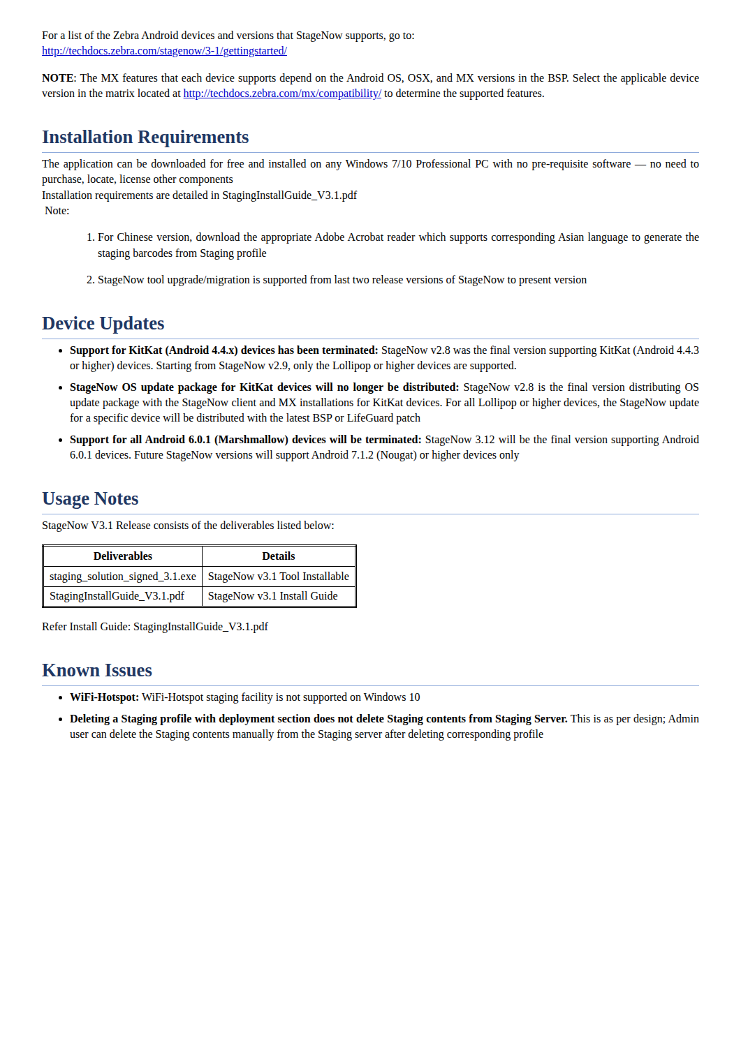For a list of the Zebra Android devices and versions that StageNow supports, go to:
http://techdocs.zebra.com/stagenow/3-1/gettingstarted/
NOTE: The MX features that each device supports depend on the Android OS, OSX, and MX versions in the BSP. Select the applicable device version in the matrix located at http://techdocs.zebra.com/mx/compatibility/ to determine the supported features.
Installation Requirements
The application can be downloaded for free and installed on any Windows 7/10 Professional PC with no pre-requisite software — no need to purchase, locate, license other components
Installation requirements are detailed in StagingInstallGuide_V3.1.pdf
Note:
For Chinese version, download the appropriate Adobe Acrobat reader which supports corresponding Asian language to generate the staging barcodes from Staging profile
StageNow tool upgrade/migration is supported from last two release versions of StageNow to present version
Device Updates
Support for KitKat (Android 4.4.x) devices has been terminated: StageNow v2.8 was the final version supporting KitKat (Android 4.4.3 or higher) devices. Starting from StageNow v2.9, only the Lollipop or higher devices are supported.
StageNow OS update package for KitKat devices will no longer be distributed: StageNow v2.8 is the final version distributing OS update package with the StageNow client and MX installations for KitKat devices. For all Lollipop or higher devices, the StageNow update for a specific device will be distributed with the latest BSP or LifeGuard patch
Support for all Android 6.0.1 (Marshmallow) devices will be terminated: StageNow 3.12 will be the final version supporting Android 6.0.1 devices. Future StageNow versions will support Android 7.1.2 (Nougat) or higher devices only
Usage Notes
StageNow V3.1 Release consists of the deliverables listed below:
| Deliverables | Details |
| --- | --- |
| staging_solution_signed_3.1.exe | StageNow v3.1 Tool Installable |
| StagingInstallGuide_V3.1.pdf | StageNow v3.1 Install Guide |
Refer Install Guide: StagingInstallGuide_V3.1.pdf
Known Issues
WiFi-Hotspot: WiFi-Hotspot staging facility is not supported on Windows 10
Deleting a Staging profile with deployment section does not delete Staging contents from Staging Server. This is as per design; Admin user can delete the Staging contents manually from the Staging server after deleting corresponding profile